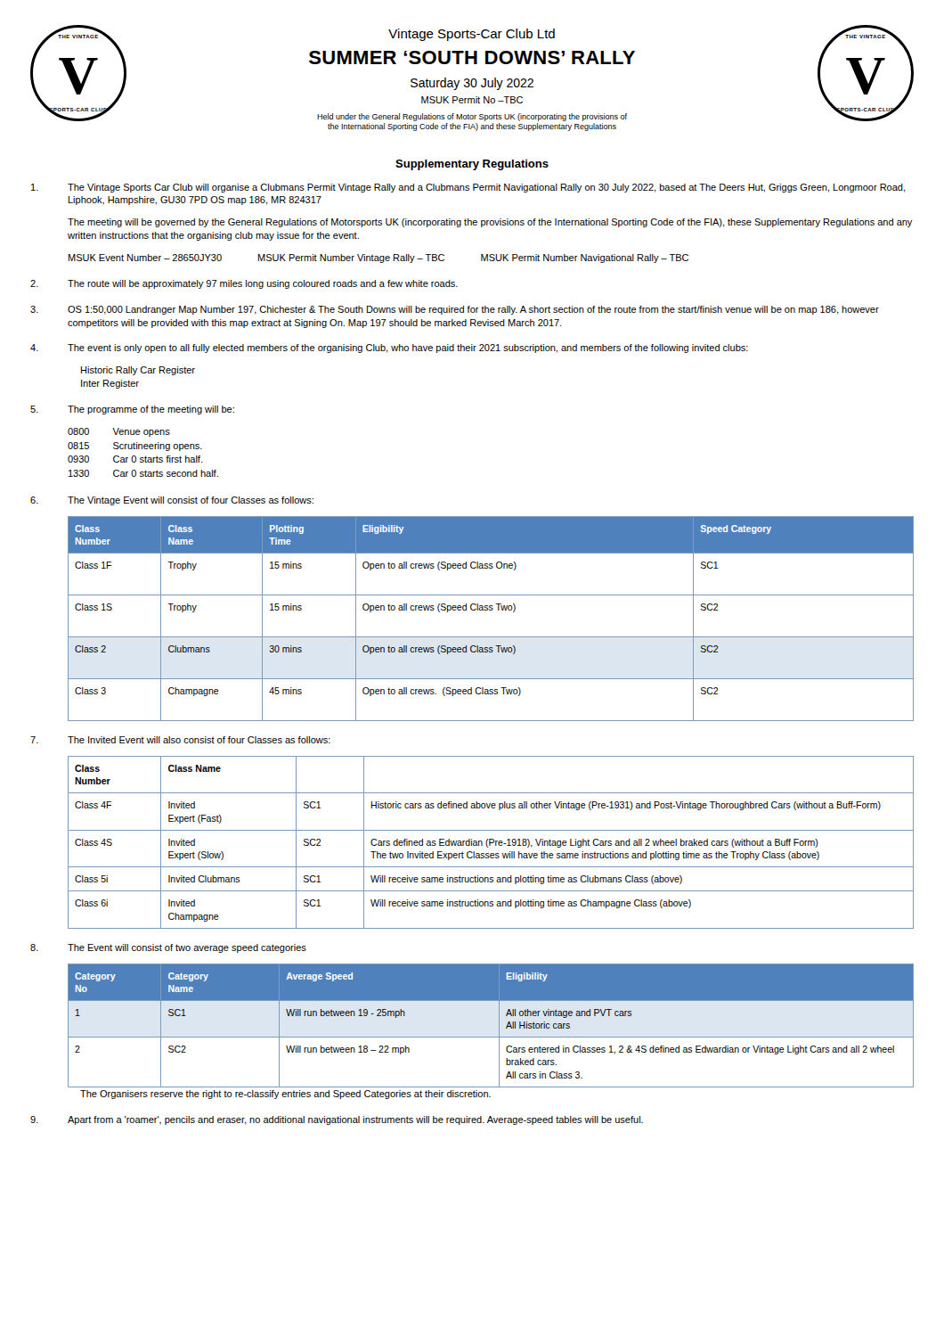The Vintage V Sports-Car Club
The Vintage V Sports-Car Club
Vintage Sports-Car Club Ltd
SUMMER ‘SOUTH DOWNS’ RALLY
Saturday 30 July 2022
MSUK Permit No –TBC
Held under the General Regulations of Motor Sports UK (incorporating the provisions of
the International Sporting Code of the FIA) and these Supplementary Regulations
Supplementary Regulations
The Vintage Sports Car Club will organise a Clubmans Permit Vintage Rally and a Clubmans Permit Navigational Rally on 30 July 2022, based at The Deers Hut, Griggs Green, Longmoor Road, Liphook, Hampshire, GU30 7PD OS map 186, MR 824317
The meeting will be governed by the General Regulations of Motorsports UK (incorporating the provisions of the International Sporting Code of the FIA), these Supplementary Regulations and any written instructions that the organising club may issue for the event.
MSUK Event Number – 28650JY30 MSUK Permit Number Vintage Rally – TBC MSUK Permit Number Navigational Rally – TBC
The route will be approximately 97 miles long using coloured roads and a few white roads.
OS 1:50,000 Landranger Map Number 197, Chichester & The South Downs will be required for the rally. A short section of the route from the start/finish venue will be on map 186, however competitors will be provided with this map extract at Signing On. Map 197 should be marked Revised March 2017.
The event is only open to all fully elected members of the organising Club, who have paid their 2021 subscription, and members of the following invited clubs:
Historic Rally Car Register
Inter Register
The programme of the meeting will be:
| 0800 | Venue opens |
| 0815 | Scrutineering opens. |
| 0930 | Car 0 starts first half. |
| 1330 | Car 0 starts second half. |
The Vintage Event will consist of four Classes as follows:
| Class Number | Class Name | Plotting Time | Eligibility | Speed Category |
| --- | --- | --- | --- | --- |
| Class 1F | Trophy | 15 mins | Open to all crews (Speed Class One) | SC1 |
| Class 1S | Trophy | 15 mins | Open to all crews (Speed Class Two) | SC2 |
| Class 2 | Clubmans | 30 mins | Open to all crews (Speed Class Two) | SC2 |
| Class 3 | Champagne | 45 mins | Open to all crews. (Speed Class Two) | SC2 |
The Invited Event will also consist of four Classes as follows:
| Class Number | Class Name | | |
| --- | --- | --- | --- |
| Class 4F | Invited Expert (Fast) | SC1 | Historic cars as defined above plus all other Vintage (Pre-1931) and Post-Vintage Thoroughbred Cars (without a Buff-Form) |
| Class 4S | Invited Expert (Slow) | SC2 | Cars defined as Edwardian (Pre-1918), Vintage Light Cars and all 2 wheel braked cars (without a Buff Form) The two Invited Expert Classes will have the same instructions and plotting time as the Trophy Class (above) |
| Class 5i | Invited Clubmans | SC1 | Will receive same instructions and plotting time as Clubmans Class (above) |
| Class 6i | Invited Champagne | SC1 | Will receive same instructions and plotting time as Champagne Class (above) |
The Event will consist of two average speed categories
| Category No | Category Name | Average Speed | Eligibility |
| --- | --- | --- | --- |
| 1 | SC1 | Will run between 19 - 25mph | All other vintage and PVT cars All Historic cars |
| 2 | SC2 | Will run between 18 – 22 mph | Cars entered in Classes 1, 2 & 4S defined as Edwardian or Vintage Light Cars and all 2 wheel braked cars. All cars in Class 3. |
The Organisers reserve the right to re-classify entries and Speed Categories at their discretion.
Apart from a 'roamer', pencils and eraser, no additional navigational instruments will be required. Average-speed tables will be useful.